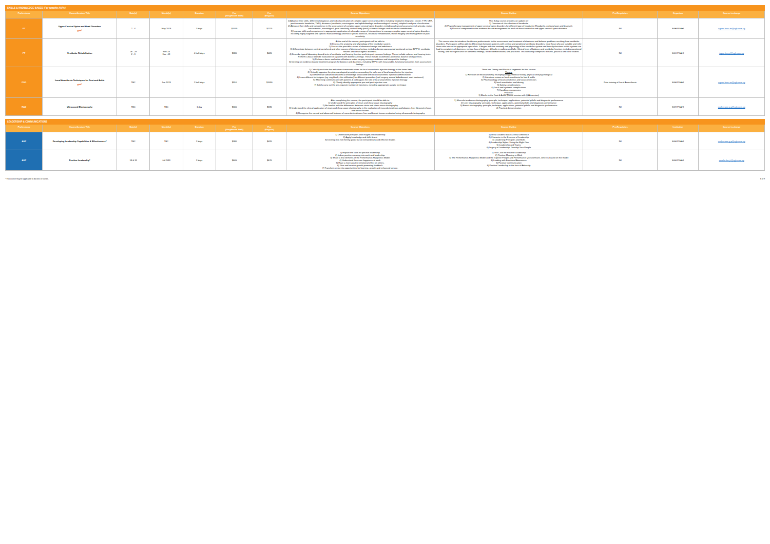| SKILLS & KNOWLEDGE-BASED (For specific AHPs) |
| Professions | Course/Lecture Title | Date(s) | Month(s) | Duration | Fee (SingHealth Staff) | Fee (Regular) | Course Objectives | Course Outline | Pre-Requisites | Organiser | Course in-charge |
| PT | Upper Cervical Spine and Head Disorders New! | 2 - 4 | May 2019 | 3 days | $1005 | $1115 | 1) Advance their skills, differential diagnosis and sub-classification of complex upper cervical disorders including headache (migraine, cluster, TTH, CEH, post traumatic headache, TMD), dizziness (vestibular, cervicogenic and ophthalmologic and neurological causes), whiplash and pain classification. 2) Advance their skills and competence in the assessment of complex upper cervical spine disorders including advanced assessment of articular, motor, sensorimotor , neurological, pain sensitivity, cortical body (neck) schema changes and vestibular contributions 3) Improve skills and competence in appropriate application of a broader range of interventions to manage complex upper cervical spine disorders including highly targeted and specific manual therapy and neck specific exercise, vestibular rehabilitation, motor imagery and management of pain sensitivity. | This 3-day course provides an update on: 1) Overview of classification of headache 2) Physiotherapy management of upper cervical spine disorders for different type of headache (Headache, orofacial pain and bruxism). 3) Practical component on the evidence-based management for each of these headache and upper cervical spine disorders. | Nil | SGH PGAHI | agnes.low.s.m@sgh.com.sg |
| PT | Vestibular Rehabilitation | 28 - 29 2 - 3 | Nov-19 Dec -19 | 4 half-days | $380 | $420 | At the end of the course, participants will be able to: 1) Discuss the anatomy and physiology of the vestibular system. 2) Discuss the possible causes of dizziness/vertigo and imbalance 3) Differentiate between central, peripheral and other causes of dizziness/vertigo, including benign paroxysmal positional vertigo (BPPV), vestibular neuritis and cervicogenic dizziness. 4) Describe typical laboratory-based tests of vestibular and hearing function and interpret common findings. These include calorics and hearing tests. Perform a basic bedside evaluation of a patient with dizziness/vertigo. These include oculomotor, positional, balance and gait tests. 5) Perform a basic evaluation of balance under varying sensory conditions and interpret the findings. 6) Develop an evidence-based treatment program for balance and dizziness, including BPPV, with measurable, functional outcomes from assessment findings . | This course aims to introduce healthcare professionals to the assessment and treatment of dizziness and balance problems resulting from vestibular disorders. Participants will be able to differentiate between patients with central and peripheral vestibular disorders, treat those who are suitable and refer those who are not to appropriate specialists. It begins with the anatomy and physiology of the vestibular system and how dysfunctions in this system can lead to complaints of dizziness, vertigo, loss of balance, difficulty in walking and falls. Clinical tests of balance and vestibular function, including positional testing, and the significance of abnormal findings, will be demonstrated, and practiced. This workshop comprises lectures, practical and case studies. | Nil | SGH PGAHI | joyce.lee.g.l@sgh.com.sg |
| POD | Local Anesthesia Techniques for Foot and Ankle New! | TBC | Jun 2019 | 2 half-days | $910 | $1030 | 1) Critically evaluate the indications/contraindications for local anaesthetic injection therapy in the lower limb 2) Critically appraise the pharmacological principles surrounding the safe use of local anaesthetics for injection 3) Demonstrate advanced anatomical knowledge associated with local anaesthetic injection administration 4) Learn different techniques (eg. ring block, skin infiltration) for different procedure (nail surgery, wound debridement, wart treatment) 5) Effectively communicate with patients & colleagues the role of local anaesthetic injection therapy 6) Clearly identify appropriate pre and post injection care 7) Safely carry out the pre-requisite number of injections, including appropriate aseptic technique | There are Theory and Practical segments for this course: Theory: 1) Revision on Neuroanatomy, neurophysiology, medical history, physical and psychological 2) Literature review on local anesthesia for foot & ankle 3) Pharmacology of local anesthetics and vasoconstrictors 4) local anesthetics and dosing 5) Safety considerations 6) Local and systemic complications 7) Handling emergencies Practical: 1) Blocks in the Foot & Ankle (Demo session with Q&A session) | Prior training of Local Anaesthesia | SGH PGAHI | agnes.low.s.m@sgh.com.sg |
| RAD | Ultrasound Elastography | TBC | TBC | 1 day | $300 | $335 | After completing this course, the participant should be able to: 1) Understand the principles of strain and shear-wave elastography 2) Be familiar with the differences between strain and shear-wave elastography 3) Understand the clinical application of strain and shear-wave elastography in the evaluation of musculo-tendinous pathologies, liver fibrosis/cirrhosis and breast lesions 4) Recognise the normal and abnormal features of musculo-tendinous, liver and breast tissues evaluated using ultrasound elastography | 1) Musculo-tendinous elastography: principle, technique, applications, potential pitfalls and diagnostic performance 2) Liver elastography: principle, technique, applications, potential pitfalls and diagnostic performance 3) Breast elastography: principle, technique, applications, potential pitfalls and diagnostic performance 4) Practical demonstration | Nil | SGH PGAHI | carlyn.wee.g.p@sgh.com.sg |
| LEADERSHIP & COMMUNICATIONS |
| Professions | Course/Lecture Title | Date(s) | Month(s) | Duration | Fee (SingHealth Staff) | Fee (Regular) | Course Objectives | Course Outline | Pre-Requisites | Institution | Course in-charge |
| AHP | Developing Leadership Capabilities & Effectiveness* | TBC | TBC | 2 days | $380 | $420 | 1) Understand principles and insights into leadership 2) Apply knowledge and skills learnt 3) Develop into not merely good, but an extraordinary and effective leader. | 1) Great Leaders Make a Great Difference 2) Character is the Essence of Leadership 3) Leadership Principles and Skills 4) Leadership Styles: Using the Right One 5) Leadership and Teams 6) Legacy of Leadership: Develop Your People | Nil | SGH PGAHI | carlyn.wee.g.p@sgh.com.sg |
| AHP | Positive Leadership* | 18 & 31 | Jul 2019 | 2 days | $605 | $670 | 1) Explain the case for positive leadership. 2) Imbue positive meaning into work and leadership. 3) Share a few elements of the Performance-Happiness Model. 4) Understand their own happiness at work. 5) Have a more positive emotional effect on others. 6) Give and receive growth-promoting feedback. 7) Transform crisis into opportunities for learning, growth and enhanced service. | 1) The Case for Positive Leadership 2) Positive Meaning in Work 3) The Performance-Happiness Model and the iOpener People and Performance Questionnaire, which is based on the model 4) Leading with Emotional Awareness 5) Positive Communication 6) Positive Leadership in the face of Adversity | Nil | SGH PGAHI | amelia.lim.j.t@sgh.com.sg |
* This course may be applicable to doctors or nurses.
6 of 9